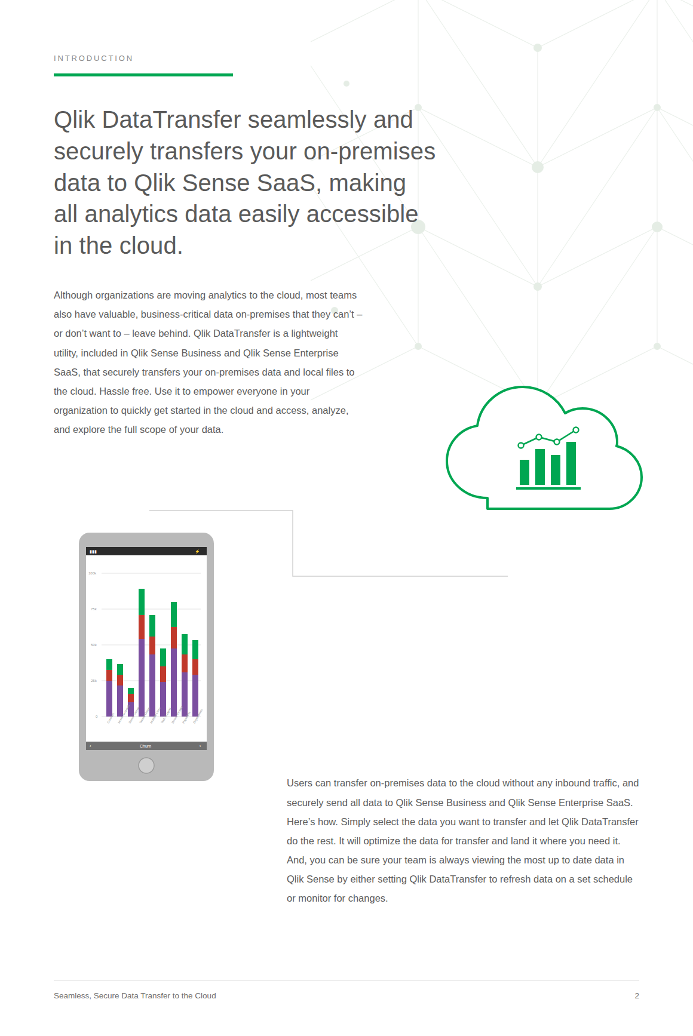Introduction
Qlik DataTransfer seamlessly and securely transfers your on-premises data to Qlik Sense SaaS, making all analytics data easily accessible in the cloud.
Although organizations are moving analytics to the cloud, most teams also have valuable, business-critical data on-premises that they can’t – or don’t want to – leave behind. Qlik DataTransfer is a lightweight utility, included in Qlik Sense Business and Qlik Sense Enterprise SaaS, that securely transfers your on-premises data and local files to the cloud. Hassle free. Use it to empower everyone in your organization to quickly get started in the cloud and access, analyze, and explore the full scope of your data.
▮▮▮ ⚡ 100k 75k 50k 25k 0 Contract Month-to-month Senior Citizen Tenure Group Multiple Lines Tech Support Device Protect Paperless Dependents ‹ Churn ›
Users can transfer on-premises data to the cloud without any inbound traffic, and securely send all data to Qlik Sense Business and Qlik Sense Enterprise SaaS. Here’s how. Simply select the data you want to transfer and let Qlik DataTransfer do the rest. It will optimize the data for transfer and land it where you need it. And, you can be sure your team is always viewing the most up to date data in Qlik Sense by either setting Qlik DataTransfer to refresh data on a set schedule or monitor for changes.
Seamless, Secure Data Transfer to the Cloud 2